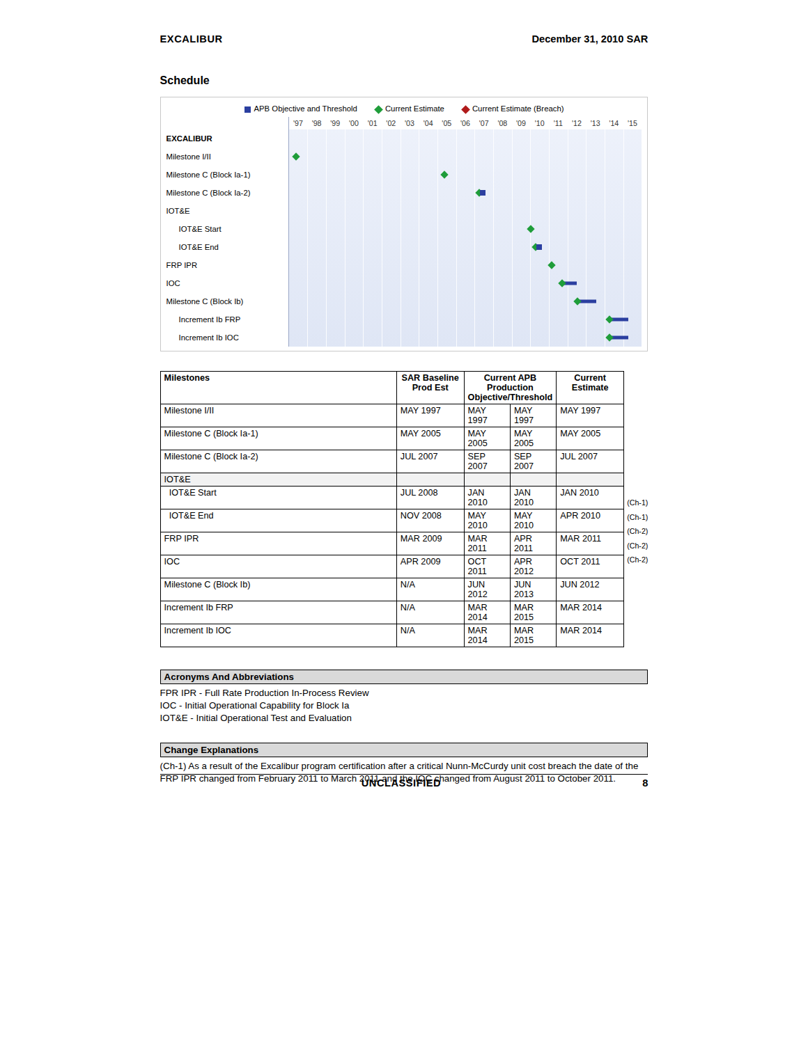EXCALIBUR
December 31, 2010 SAR
Schedule
APB Objective and Threshold Current Estimate Current Estimate (Breach)
EXCALIBUR
Milestone I/II
Milestone C (Block Ia-1)
Milestone C (Block Ia-2)
IOT&E
IOT&E Start
IOT&E End
FRP IPR
IOC
Milestone C (Block Ib)
Increment Ib FRP
Increment Ib IOC
'97
'98
'99
'00
'01
'02
'03
'04
'05
'06
'07
'08
'09
'10
'11
'12
'13
'14
'15
| Milestones | SAR Baseline Prod Est | Current APB Production Objective/Threshold | Current Estimate |
| --- | --- | --- | --- |
| Milestone I/II | MAY 1997 | MAY 1997 | MAY 1997 | MAY 1997 |
| Milestone C (Block Ia-1) | MAY 2005 | MAY 2005 | MAY 2005 | MAY 2005 |
| Milestone C (Block Ia-2) | JUL 2007 | SEP 2007 | SEP 2007 | JUL 2007 |
| IOT&E | | | | |
| IOT&E Start | JUL 2008 | JAN 2010 | JAN 2010 | JAN 2010 |
| IOT&E End | NOV 2008 | MAY 2010 | MAY 2010 | APR 2010 |
| FRP IPR | MAR 2009 | MAR 2011 | APR 2011 | MAR 2011 |
| IOC | APR 2009 | OCT 2011 | APR 2012 | OCT 2011 |
| Milestone C (Block Ib) | N/A | JUN 2012 | JUN 2013 | JUN 2012 |
| Increment Ib FRP | N/A | MAR 2014 | MAR 2015 | MAR 2014 |
| Increment Ib IOC | N/A | MAR 2014 | MAR 2015 | MAR 2014 |
(Ch-1)
(Ch-1)
(Ch-2)
(Ch-2)
(Ch-2)
Acronyms And Abbreviations
FPR IPR - Full Rate Production In-Process Review
IOC - Initial Operational Capability for Block Ia
IOT&E - Initial Operational Test and Evaluation
Change Explanations
(Ch-1) As a result of the Excalibur program certification after a critical Nunn-McCurdy unit cost breach the date of the FRP IPR changed from February 2011 to March 2011 and the IOC changed from August 2011 to October 2011.
UNCLASSIFIED
8